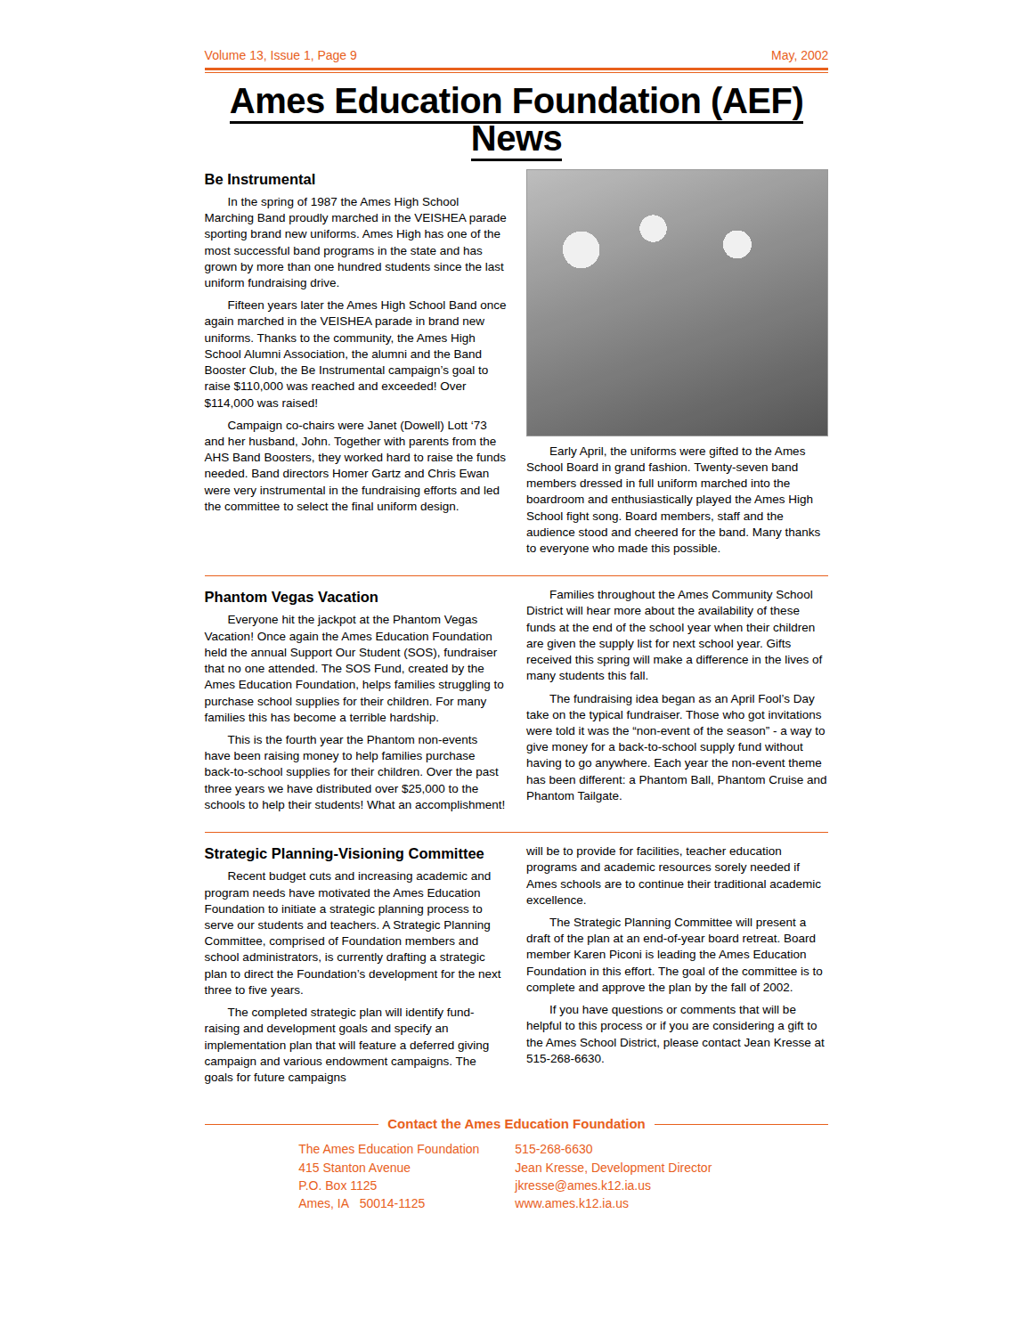Volume 13, Issue 1, Page 9 May, 2002
Ames Education Foundation (AEF) News
Be Instrumental
In the spring of 1987 the Ames High School Marching Band proudly marched in the VEISHEA parade sporting brand new uniforms. Ames High has one of the most successful band programs in the state and has grown by more than one hundred students since the last uniform fundraising drive.
Fifteen years later the Ames High School Band once again marched in the VEISHEA parade in brand new uniforms. Thanks to the community, the Ames High School Alumni Association, the alumni and the Band Booster Club, the Be Instrumental campaign’s goal to raise $110,000 was reached and exceeded! Over $114,000 was raised!
Campaign co-chairs were Janet (Dowell) Lott ‘73 and her husband, John. Together with parents from the AHS Band Boosters, they worked hard to raise the funds needed. Band directors Homer Gartz and Chris Ewan were very instrumental in the fundraising efforts and led the committee to select the final uniform design.
Early April, the uniforms were gifted to the Ames School Board in grand fashion. Twenty-seven band members dressed in full uniform marched into the boardroom and enthusiastically played the Ames High School fight song. Board members, staff and the audience stood and cheered for the band. Many thanks to everyone who made this possible.
Phantom Vegas Vacation
Everyone hit the jackpot at the Phantom Vegas Vacation! Once again the Ames Education Foundation held the annual Support Our Student (SOS), fundraiser that no one attended. The SOS Fund, created by the Ames Education Foundation, helps families struggling to purchase school supplies for their children. For many families this has become a terrible hardship.
This is the fourth year the Phantom non-events have been raising money to help families purchase back-to-school supplies for their children. Over the past three years we have distributed over $25,000 to the schools to help their students! What an accomplishment!
Families throughout the Ames Community School District will hear more about the availability of these funds at the end of the school year when their children are given the supply list for next school year. Gifts received this spring will make a difference in the lives of many students this fall.
The fundraising idea began as an April Fool’s Day take on the typical fundraiser. Those who got invitations were told it was the “non-event of the season” - a way to give money for a back-to-school supply fund without having to go anywhere. Each year the non-event theme has been different: a Phantom Ball, Phantom Cruise and Phantom Tailgate.
Strategic Planning-Visioning Committee
Recent budget cuts and increasing academic and program needs have motivated the Ames Education Foundation to initiate a strategic planning process to serve our students and teachers. A Strategic Planning Committee, comprised of Foundation members and school administrators, is currently drafting a strategic plan to direct the Foundation’s development for the next three to five years.
The completed strategic plan will identify fund-raising and development goals and specify an implementation plan that will feature a deferred giving campaign and various endowment campaigns. The goals for future campaigns
will be to provide for facilities, teacher education programs and academic resources sorely needed if Ames schools are to continue their traditional academic excellence.
The Strategic Planning Committee will present a draft of the plan at an end-of-year board retreat. Board member Karen Piconi is leading the Ames Education Foundation in this effort. The goal of the committee is to complete and approve the plan by the fall of 2002.
If you have questions or comments that will be helpful to this process or if you are considering a gift to the Ames School District, please contact Jean Kresse at 515-268-6630.
Contact the Ames Education Foundation
The Ames Education Foundation
415 Stanton Avenue
P.O. Box 1125
Ames, IA 50014-1125
515-268-6630
Jean Kresse, Development Director
jkresse@ames.k12.ia.us
www.ames.k12.ia.us